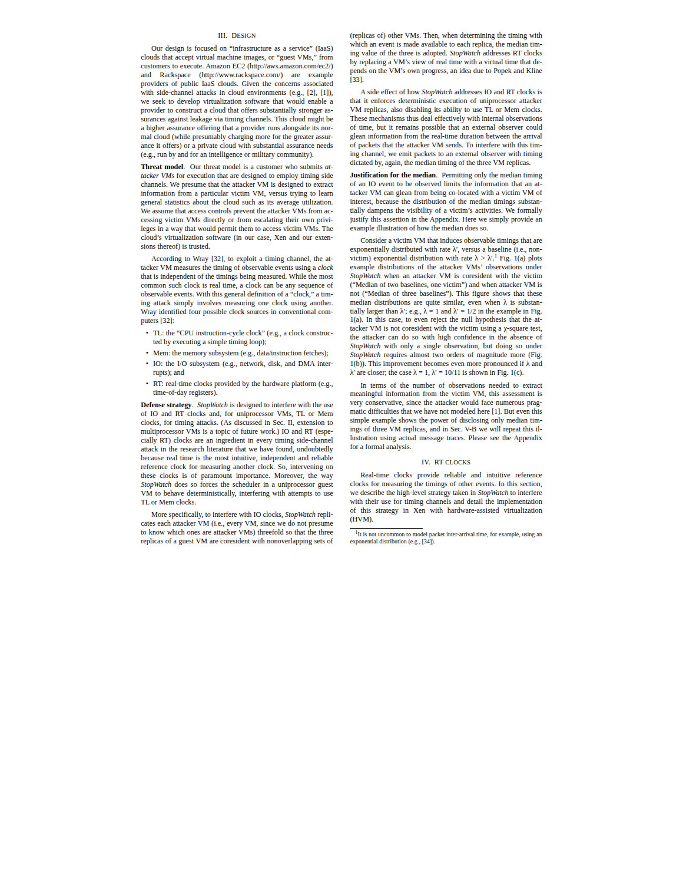III. DESIGN
Our design is focused on “infrastructure as a service” (IaaS) clouds that accept virtual machine images, or “guest VMs,” from customers to execute. Amazon EC2 (http://aws.amazon.com/ec2/) and Rackspace (http://www.rackspace.com/) are example providers of public IaaS clouds. Given the concerns associated with side-channel attacks in cloud environments (e.g., [2], [1]), we seek to develop virtualization software that would enable a provider to construct a cloud that offers substantially stronger assurances against leakage via timing channels. This cloud might be a higher assurance offering that a provider runs alongside its normal cloud (while presumably charging more for the greater assurance it offers) or a private cloud with substantial assurance needs (e.g., run by and for an intelligence or military community).
Threat model. Our threat model is a customer who submits attacker VMs for execution that are designed to employ timing side channels. We presume that the attacker VM is designed to extract information from a particular victim VM, versus trying to learn general statistics about the cloud such as its average utilization. We assume that access controls prevent the attacker VMs from accessing victim VMs directly or from escalating their own privileges in a way that would permit them to access victim VMs. The cloud’s virtualization software (in our case, Xen and our extensions thereof) is trusted.
According to Wray [32], to exploit a timing channel, the attacker VM measures the timing of observable events using a clock that is independent of the timings being measured. While the most common such clock is real time, a clock can be any sequence of observable events. With this general definition of a “clock,” a timing attack simply involves measuring one clock using another. Wray identified four possible clock sources in conventional computers [32]:
TL: the “CPU instruction-cycle clock” (e.g., a clock constructed by executing a simple timing loop);
Mem: the memory subsystem (e.g., data/instruction fetches);
IO: the I/O subsystem (e.g., network, disk, and DMA interrupts); and
RT: real-time clocks provided by the hardware platform (e.g., time-of-day registers).
Defense strategy. StopWatch is designed to interfere with the use of IO and RT clocks and, for uniprocessor VMs, TL or Mem clocks, for timing attacks. (As discussed in Sec. II, extension to multiprocessor VMs is a topic of future work.) IO and RT (especially RT) clocks are an ingredient in every timing side-channel attack in the research literature that we have found, undoubtedly because real time is the most intuitive, independent and reliable reference clock for measuring another clock. So, intervening on these clocks is of paramount importance. Moreover, the way StopWatch does so forces the scheduler in a uniprocessor guest VM to behave deterministically, interfering with attempts to use TL or Mem clocks.
More specifically, to interfere with IO clocks, StopWatch replicates each attacker VM (i.e., every VM, since we do not presume to know which ones are attacker VMs) threefold so that the three replicas of a guest VM are coresident with nonoverlapping sets of (replicas of) other VMs. Then, when determining the timing with which an event is made available to each replica, the median timing value of the three is adopted. StopWatch addresses RT clocks by replacing a VM’s view of real time with a virtual time that depends on the VM’s own progress, an idea due to Popek and Kline [33].
A side effect of how StopWatch addresses IO and RT clocks is that it enforces deterministic execution of uniprocessor attacker VM replicas, also disabling its ability to use TL or Mem clocks. These mechanisms thus deal effectively with internal observations of time, but it remains possible that an external observer could glean information from the real-time duration between the arrival of packets that the attacker VM sends. To interfere with this timing channel, we emit packets to an external observer with timing dictated by, again, the median timing of the three VM replicas.
Justification for the median. Permitting only the median timing of an IO event to be observed limits the information that an attacker VM can glean from being co-located with a victim VM of interest, because the distribution of the median timings substantially dampens the visibility of a victim’s activities. We formally justify this assertion in the Appendix. Here we simply provide an example illustration of how the median does so.
Consider a victim VM that induces observable timings that are exponentially distributed with rate λ′, versus a baseline (i.e., non-victim) exponential distribution with rate λ > λ′.1 Fig. 1(a) plots example distributions of the attacker VMs’ observations under StopWatch when an attacker VM is coresident with the victim (“Median of two baselines, one victim”) and when attacker VM is not (“Median of three baselines”). This figure shows that these median distributions are quite similar, even when λ is substantially larger than λ′; e.g., λ = 1 and λ′ = 1/2 in the example in Fig. 1(a). In this case, to even reject the null hypothesis that the attacker VM is not coresident with the victim using a χ-square test, the attacker can do so with high confidence in the absence of StopWatch with only a single observation, but doing so under StopWatch requires almost two orders of magnitude more (Fig. 1(b)). This improvement becomes even more pronounced if λ and λ′ are closer; the case λ = 1, λ′ = 10/11 is shown in Fig. 1(c).
In terms of the number of observations needed to extract meaningful information from the victim VM, this assessment is very conservative, since the attacker would face numerous pragmatic difficulties that we have not modeled here [1]. But even this simple example shows the power of disclosing only median timings of three VM replicas, and in Sec. V-B we will repeat this illustration using actual message traces. Please see the Appendix for a formal analysis.
IV. RT CLOCKS
Real-time clocks provide reliable and intuitive reference clocks for measuring the timings of other events. In this section, we describe the high-level strategy taken in StopWatch to interfere with their use for timing channels and detail the implementation of this strategy in Xen with hardware-assisted virtualization (HVM).
1It is not uncommon to model packet inter-arrival time, for example, using an exponential distribution (e.g., [34]).